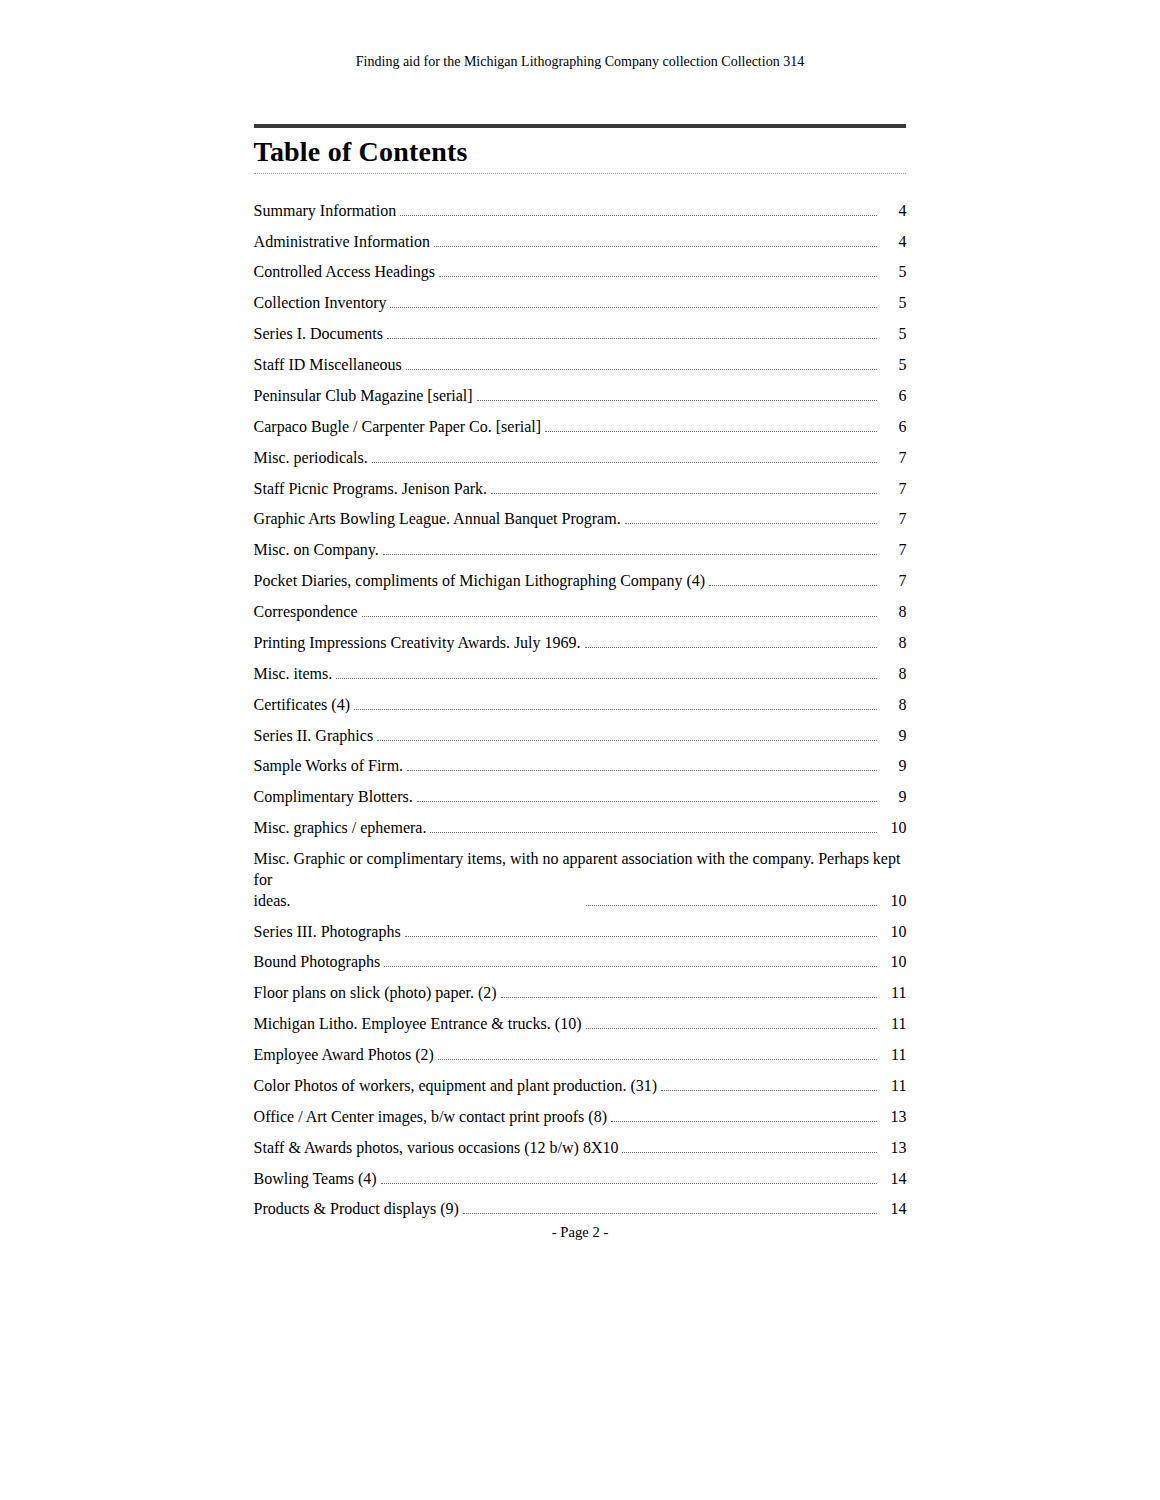Finding aid for the Michigan Lithographing Company collection Collection 314
Table of Contents
Summary Information 4
Administrative Information 4
Controlled Access Headings 5
Collection Inventory 5
Series I. Documents 5
Staff ID Miscellaneous 5
Peninsular Club Magazine [serial] 6
Carpaco Bugle / Carpenter Paper Co. [serial] 6
Misc. periodicals. 7
Staff Picnic Programs. Jenison Park. 7
Graphic Arts Bowling League. Annual Banquet Program. 7
Misc. on Company. 7
Pocket Diaries, compliments of Michigan Lithographing Company (4) 7
Correspondence 8
Printing Impressions Creativity Awards. July 1969. 8
Misc. items. 8
Certificates (4) 8
Series II. Graphics 9
Sample Works of Firm. 9
Complimentary Blotters. 9
Misc. graphics / ephemera. 10
Misc. Graphic or complimentary items, with no apparent association with the company. Perhaps kept for
ideas. 10
Series III. Photographs 10
Bound Photographs 10
Floor plans on slick (photo) paper. (2) 11
Michigan Litho. Employee Entrance & trucks. (10) 11
Employee Award Photos (2) 11
Color Photos of workers, equipment and plant production. (31) 11
Office / Art Center images, b/w contact print proofs (8) 13
Staff & Awards photos, various occasions (12 b/w) 8X10 13
Bowling Teams (4) 14
Products & Product displays (9) 14
- Page 2 -